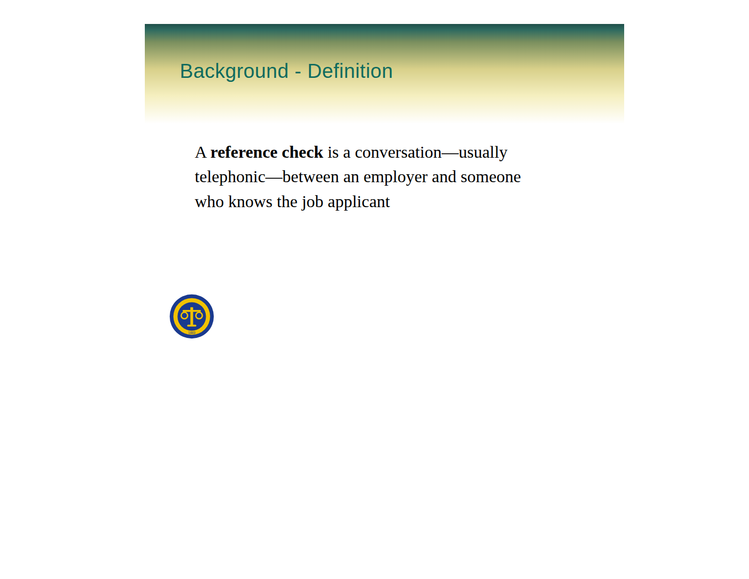Background - Definition
A reference check is a conversation—usually telephonic—between an employer and someone who knows the job applicant
1883